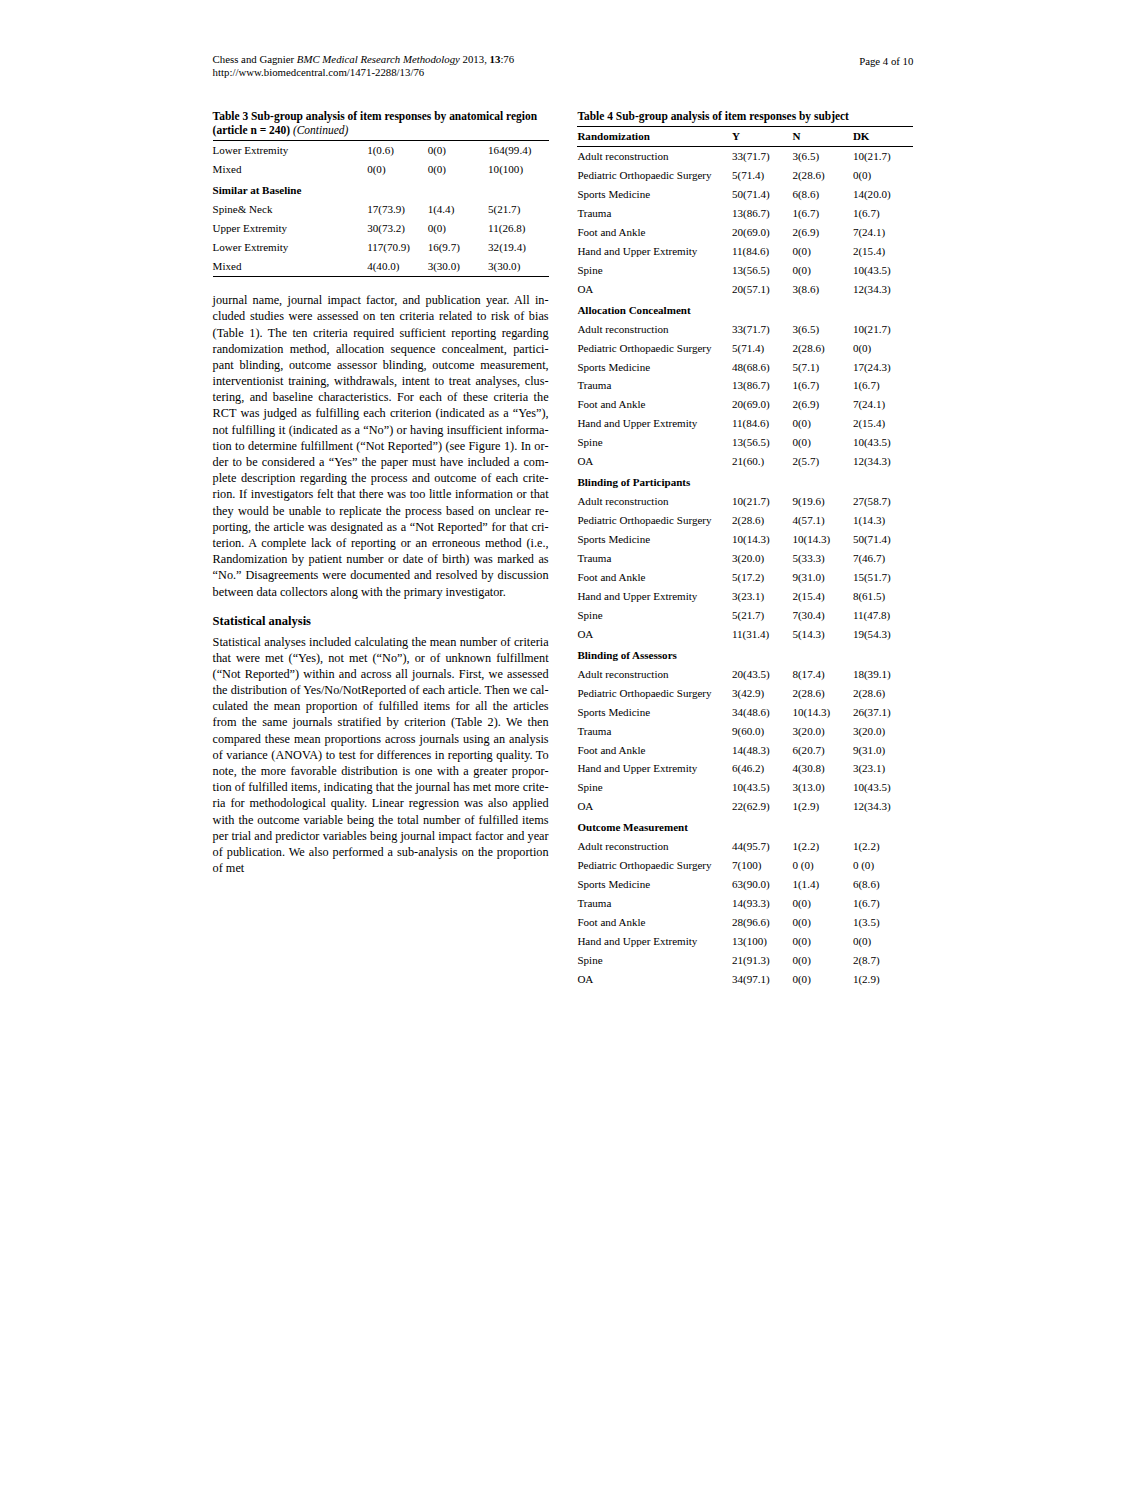Chess and Gagnier BMC Medical Research Methodology 2013, 13:76
http://www.biomedcentral.com/1471-2288/13/76
Page 4 of 10
Table 3 Sub-group analysis of item responses by anatomical region (article n = 240) (Continued)
| Lower Extremity | 1(0.6) | 0(0) | 164(99.4) |
| Mixed | 0(0) | 0(0) | 10(100) |
| Similar at Baseline |
| Spine& Neck | 17(73.9) | 1(4.4) | 5(21.7) |
| Upper Extremity | 30(73.2) | 0(0) | 11(26.8) |
| Lower Extremity | 117(70.9) | 16(9.7) | 32(19.4) |
| Mixed | 4(40.0) | 3(30.0) | 3(30.0) |
journal name, journal impact factor, and publication year. All included studies were assessed on ten criteria related to risk of bias (Table 1). The ten criteria required sufficient reporting regarding randomization method, allocation sequence concealment, participant blinding, outcome assessor blinding, outcome measurement, interventionist training, withdrawals, intent to treat analyses, clustering, and baseline characteristics. For each of these criteria the RCT was judged as fulfilling each criterion (indicated as a “Yes”), not fulfilling it (indicated as a “No”) or having insufficient information to determine fulfillment (“Not Reported”) (see Figure 1). In order to be considered a “Yes” the paper must have included a complete description regarding the process and outcome of each criterion. If investigators felt that there was too little information or that they would be unable to replicate the process based on unclear reporting, the article was designated as a “Not Reported” for that criterion. A complete lack of reporting or an erroneous method (i.e., Randomization by patient number or date of birth) was marked as “No.” Disagreements were documented and resolved by discussion between data collectors along with the primary investigator.
Statistical analysis
Statistical analyses included calculating the mean number of criteria that were met (“Yes), not met (“No”), or of unknown fulfillment (“Not Reported”) within and across all journals. First, we assessed the distribution of Yes/No/NotReported of each article. Then we calculated the mean proportion of fulfilled items for all the articles from the same journals stratified by criterion (Table 2). We then compared these mean proportions across journals using an analysis of variance (ANOVA) to test for differences in reporting quality. To note, the more favorable distribution is one with a greater proportion of fulfilled items, indicating that the journal has met more criteria for methodological quality. Linear regression was also applied with the outcome variable being the total number of fulfilled items per trial and predictor variables being journal impact factor and year of publication. We also performed a sub-analysis on the proportion of met
Table 4 Sub-group analysis of item responses by subject
| Randomization | Y | N | DK |
| --- | --- | --- | --- |
| Adult reconstruction | 33(71.7) | 3(6.5) | 10(21.7) |
| Pediatric Orthopaedic Surgery | 5(71.4) | 2(28.6) | 0(0) |
| Sports Medicine | 50(71.4) | 6(8.6) | 14(20.0) |
| Trauma | 13(86.7) | 1(6.7) | 1(6.7) |
| Foot and Ankle | 20(69.0) | 2(6.9) | 7(24.1) |
| Hand and Upper Extremity | 11(84.6) | 0(0) | 2(15.4) |
| Spine | 13(56.5) | 0(0) | 10(43.5) |
| OA | 20(57.1) | 3(8.6) | 12(34.3) |
| Allocation Concealment |
| Adult reconstruction | 33(71.7) | 3(6.5) | 10(21.7) |
| Pediatric Orthopaedic Surgery | 5(71.4) | 2(28.6) | 0(0) |
| Sports Medicine | 48(68.6) | 5(7.1) | 17(24.3) |
| Trauma | 13(86.7) | 1(6.7) | 1(6.7) |
| Foot and Ankle | 20(69.0) | 2(6.9) | 7(24.1) |
| Hand and Upper Extremity | 11(84.6) | 0(0) | 2(15.4) |
| Spine | 13(56.5) | 0(0) | 10(43.5) |
| OA | 21(60.) | 2(5.7) | 12(34.3) |
| Blinding of Participants |
| Adult reconstruction | 10(21.7) | 9(19.6) | 27(58.7) |
| Pediatric Orthopaedic Surgery | 2(28.6) | 4(57.1) | 1(14.3) |
| Sports Medicine | 10(14.3) | 10(14.3) | 50(71.4) |
| Trauma | 3(20.0) | 5(33.3) | 7(46.7) |
| Foot and Ankle | 5(17.2) | 9(31.0) | 15(51.7) |
| Hand and Upper Extremity | 3(23.1) | 2(15.4) | 8(61.5) |
| Spine | 5(21.7) | 7(30.4) | 11(47.8) |
| OA | 11(31.4) | 5(14.3) | 19(54.3) |
| Blinding of Assessors |
| Adult reconstruction | 20(43.5) | 8(17.4) | 18(39.1) |
| Pediatric Orthopaedic Surgery | 3(42.9) | 2(28.6) | 2(28.6) |
| Sports Medicine | 34(48.6) | 10(14.3) | 26(37.1) |
| Trauma | 9(60.0) | 3(20.0) | 3(20.0) |
| Foot and Ankle | 14(48.3) | 6(20.7) | 9(31.0) |
| Hand and Upper Extremity | 6(46.2) | 4(30.8) | 3(23.1) |
| Spine | 10(43.5) | 3(13.0) | 10(43.5) |
| OA | 22(62.9) | 1(2.9) | 12(34.3) |
| Outcome Measurement |
| Adult reconstruction | 44(95.7) | 1(2.2) | 1(2.2) |
| Pediatric Orthopaedic Surgery | 7(100) | 0 (0) | 0 (0) |
| Sports Medicine | 63(90.0) | 1(1.4) | 6(8.6) |
| Trauma | 14(93.3) | 0(0) | 1(6.7) |
| Foot and Ankle | 28(96.6) | 0(0) | 1(3.5) |
| Hand and Upper Extremity | 13(100) | 0(0) | 0(0) |
| Spine | 21(91.3) | 0(0) | 2(8.7) |
| OA | 34(97.1) | 0(0) | 1(2.9) |